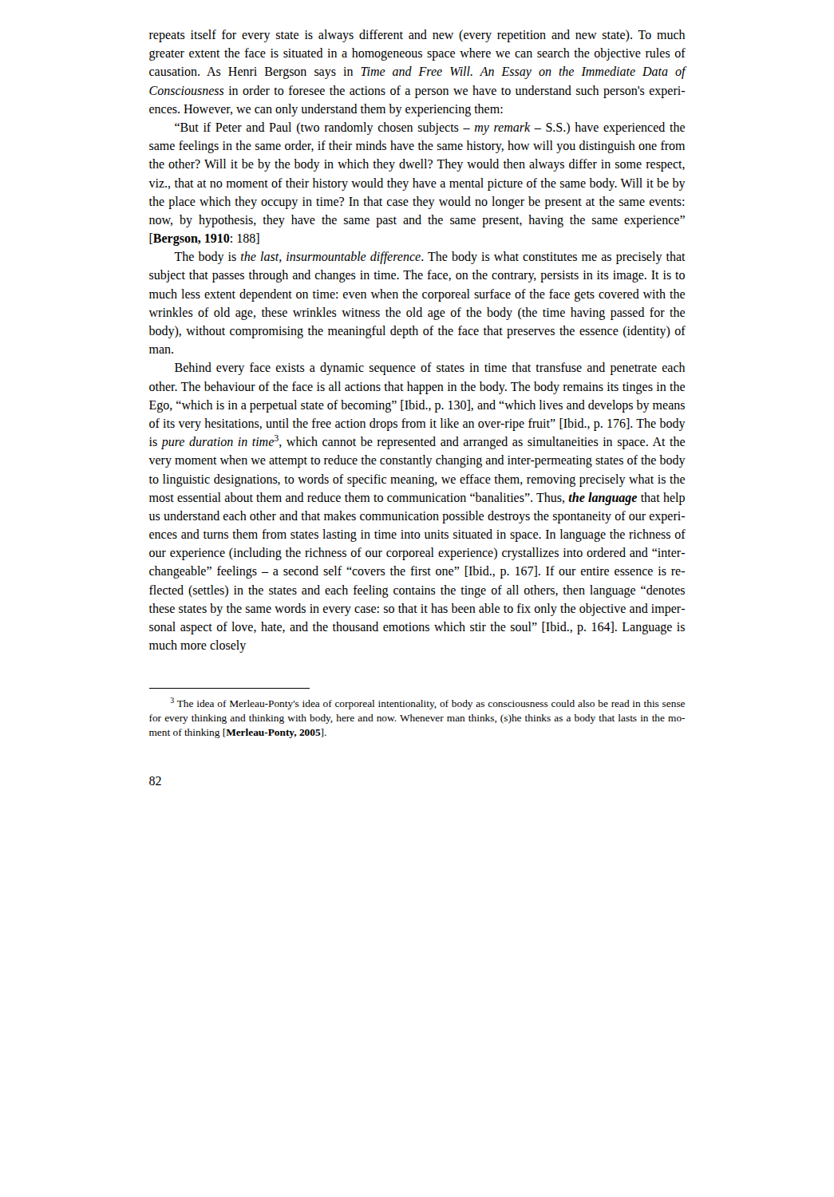repeats itself for every state is always different and new (every repetition and new state). To much greater extent the face is situated in a homogeneous space where we can search the objective rules of causation. As Henri Bergson says in Time and Free Will. An Essay on the Immediate Data of Consciousness in order to foresee the actions of a person we have to understand such person's experiences. However, we can only understand them by experiencing them:
“But if Peter and Paul (two randomly chosen subjects – my remark – S.S.) have experienced the same feelings in the same order, if their minds have the same history, how will you distinguish one from the other? Will it be by the body in which they dwell? They would then always differ in some respect, viz., that at no moment of their history would they have a mental picture of the same body. Will it be by the place which they occupy in time? In that case they would no longer be present at the same events: now, by hypothesis, they have the same past and the same present, having the same experience” [Bergson, 1910: 188]
The body is the last, insurmountable difference. The body is what constitutes me as precisely that subject that passes through and changes in time. The face, on the contrary, persists in its image. It is to much less extent dependent on time: even when the corporeal surface of the face gets covered with the wrinkles of old age, these wrinkles witness the old age of the body (the time having passed for the body), without compromising the meaningful depth of the face that preserves the essence (identity) of man.
Behind every face exists a dynamic sequence of states in time that transfuse and penetrate each other. The behaviour of the face is all actions that happen in the body. The body remains its tinges in the Ego, “which is in a perpetual state of becoming” [Ibid., p. 130], and “which lives and develops by means of its very hesitations, until the free action drops from it like an over-ripe fruit” [Ibid., p. 176]. The body is pure duration in time3, which cannot be represented and arranged as simultaneities in space. At the very moment when we attempt to reduce the constantly changing and inter-permeating states of the body to linguistic designations, to words of specific meaning, we efface them, removing precisely what is the most essential about them and reduce them to communication “banalities”. Thus, the language that help us understand each other and that makes communication possible destroys the spontaneity of our experiences and turns them from states lasting in time into units situated in space. In language the richness of our experience (including the richness of our corporeal experience) crystallizes into ordered and “interchangeable” feelings – a second self “covers the first one” [Ibid., p. 167]. If our entire essence is reflected (settles) in the states and each feeling contains the tinge of all others, then language “denotes these states by the same words in every case: so that it has been able to fix only the objective and impersonal aspect of love, hate, and the thousand emotions which stir the soul” [Ibid., p. 164]. Language is much more closely
3 The idea of Merleau-Ponty's idea of corporeal intentionality, of body as consciousness could also be read in this sense for every thinking and thinking with body, here and now. Whenever man thinks, (s)he thinks as a body that lasts in the moment of thinking [Merleau-Ponty, 2005].
82